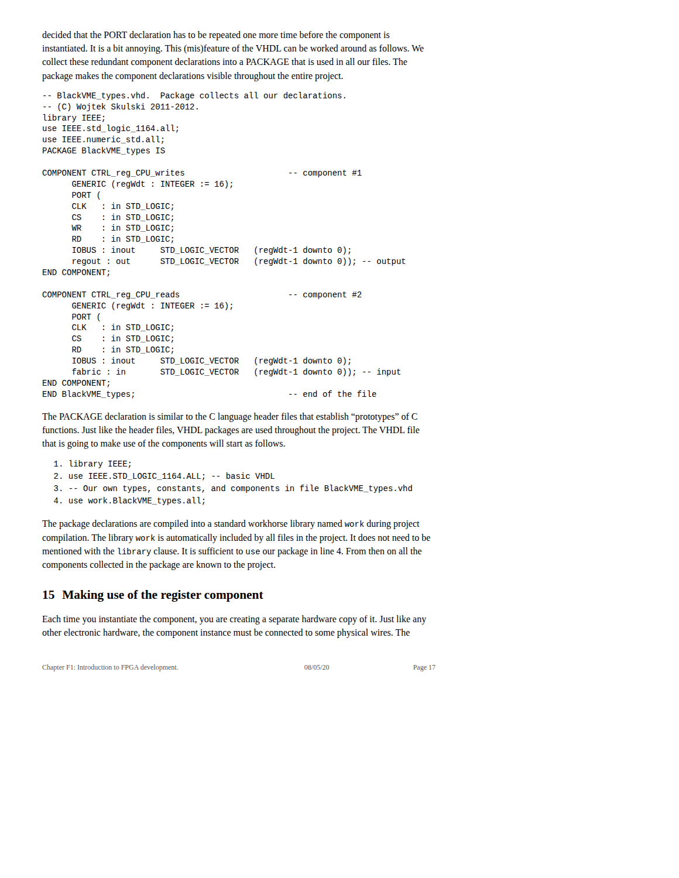decided that the PORT declaration has to be repeated one more time before the component is instantiated. It is a bit annoying. This (mis)feature of the VHDL can be worked around as follows. We collect these redundant component declarations into a PACKAGE that is used in all our files. The package makes the component declarations visible throughout the entire project.
-- BlackVME_types.vhd.  Package collects all our declarations.
-- (C) Wojtek Skulski 2011-2012.
library IEEE;
use IEEE.std_logic_1164.all;
use IEEE.numeric_std.all;
PACKAGE BlackVME_types IS

COMPONENT CTRL_reg_CPU_writes                     -- component #1
      GENERIC (regWdt : INTEGER := 16);
      PORT (
      CLK   : in STD_LOGIC;
      CS    : in STD_LOGIC;
      WR    : in STD_LOGIC;
      RD    : in STD_LOGIC;
      IOBUS : inout     STD_LOGIC_VECTOR   (regWdt-1 downto 0);
      regout : out      STD_LOGIC_VECTOR   (regWdt-1 downto 0)); -- output
END COMPONENT;

COMPONENT CTRL_reg_CPU_reads                      -- component #2
      GENERIC (regWdt : INTEGER := 16);
      PORT (
      CLK   : in STD_LOGIC;
      CS    : in STD_LOGIC;
      RD    : in STD_LOGIC;
      IOBUS : inout     STD_LOGIC_VECTOR   (regWdt-1 downto 0);
      fabric : in       STD_LOGIC_VECTOR   (regWdt-1 downto 0)); -- input
END COMPONENT;
END BlackVME_types;                               -- end of the file
The PACKAGE declaration is similar to the C language header files that establish “prototypes” of C functions. Just like the header files, VHDL packages are used throughout the project. The VHDL file that is going to make use of the components will start as follows.
library IEEE;
use IEEE.STD_LOGIC_1164.ALL; -- basic VHDL
-- Our own types, constants, and components in file BlackVME_types.vhd
use work.BlackVME_types.all;
The package declarations are compiled into a standard workhorse library named work during project compilation. The library work is automatically included by all files in the project. It does not need to be mentioned with the library clause. It is sufficient to use our package in line 4. From then on all the components collected in the package are known to the project.
15 Making use of the register component
Each time you instantiate the component, you are creating a separate hardware copy of it. Just like any other electronic hardware, the component instance must be connected to some physical wires. The
Chapter F1: Introduction to FPGA development.
08/05/20
Page 17